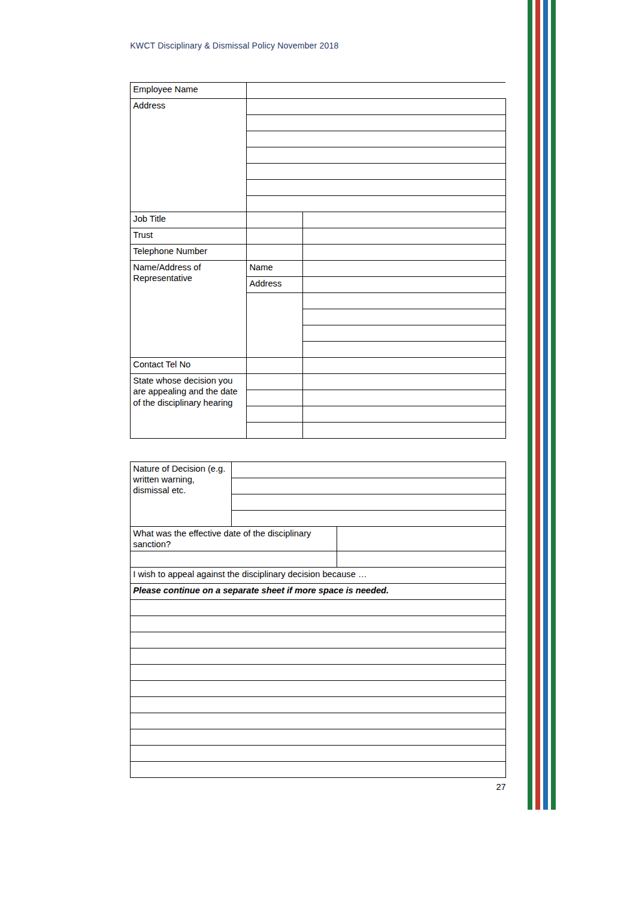KWCT Disciplinary & Dismissal Policy November 2018
| Employee Name | |
| Address | |
| Job Title | | |
| Trust | | |
| Telephone Number | | |
| Name/Address of Representative | Name | |
| Address | |
| Contact Tel No | | |
| State whose decision you are appealing and the date of the disciplinary hearing | | |
| Nature of Decision (e.g. written warning, dismissal etc. | |
| What was the effective date of the disciplinary sanction? | |
| I wish to appeal against the disciplinary decision because … |
| Please continue on a separate sheet if more space is needed. |
27